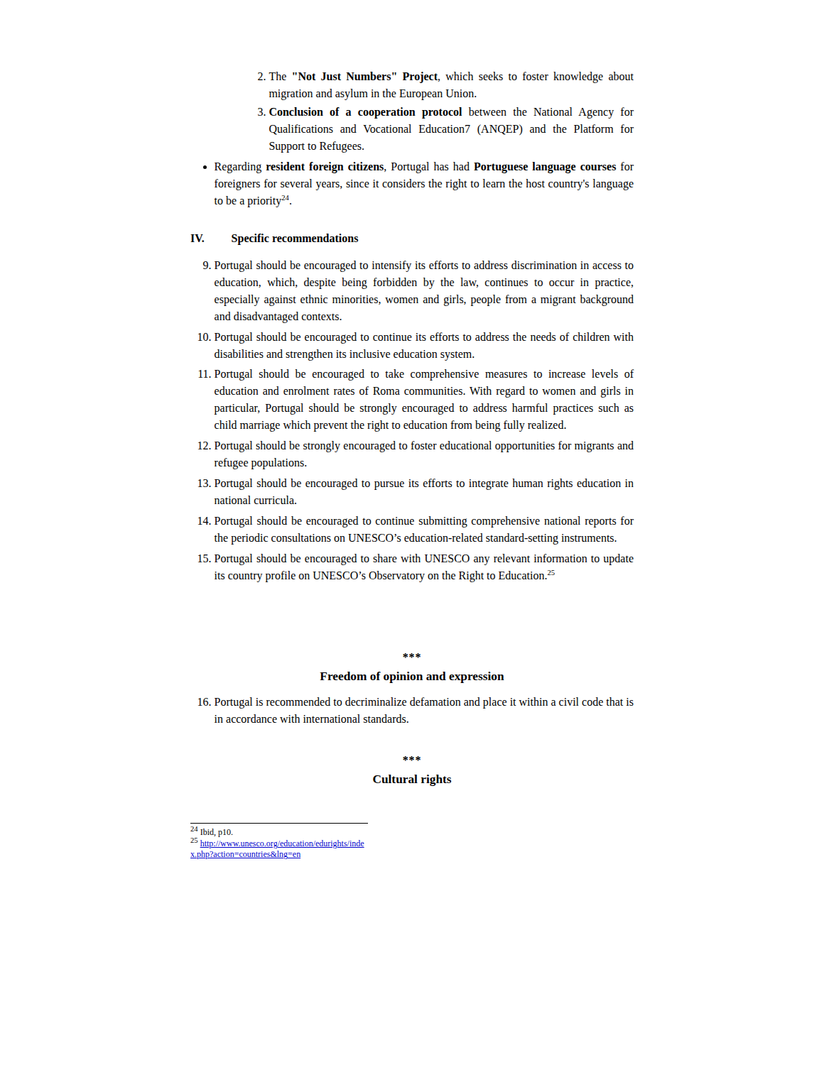The "Not Just Numbers" Project, which seeks to foster knowledge about migration and asylum in the European Union.
Conclusion of a cooperation protocol between the National Agency for Qualifications and Vocational Education7 (ANQEP) and the Platform for Support to Refugees.
Regarding resident foreign citizens, Portugal has had Portuguese language courses for foreigners for several years, since it considers the right to learn the host country's language to be a priority24.
IV. Specific recommendations
Portugal should be encouraged to intensify its efforts to address discrimination in access to education, which, despite being forbidden by the law, continues to occur in practice, especially against ethnic minorities, women and girls, people from a migrant background and disadvantaged contexts.
Portugal should be encouraged to continue its efforts to address the needs of children with disabilities and strengthen its inclusive education system.
Portugal should be encouraged to take comprehensive measures to increase levels of education and enrolment rates of Roma communities. With regard to women and girls in particular, Portugal should be strongly encouraged to address harmful practices such as child marriage which prevent the right to education from being fully realized.
Portugal should be strongly encouraged to foster educational opportunities for migrants and refugee populations.
Portugal should be encouraged to pursue its efforts to integrate human rights education in national curricula.
Portugal should be encouraged to continue submitting comprehensive national reports for the periodic consultations on UNESCO’s education-related standard-setting instruments.
Portugal should be encouraged to share with UNESCO any relevant information to update its country profile on UNESCO’s Observatory on the Right to Education.25
***
Freedom of opinion and expression
Portugal is recommended to decriminalize defamation and place it within a civil code that is in accordance with international standards.
***
Cultural rights
24 Ibid, p10.
25 http://www.unesco.org/education/edurights/index.php?action=countries&lng=en